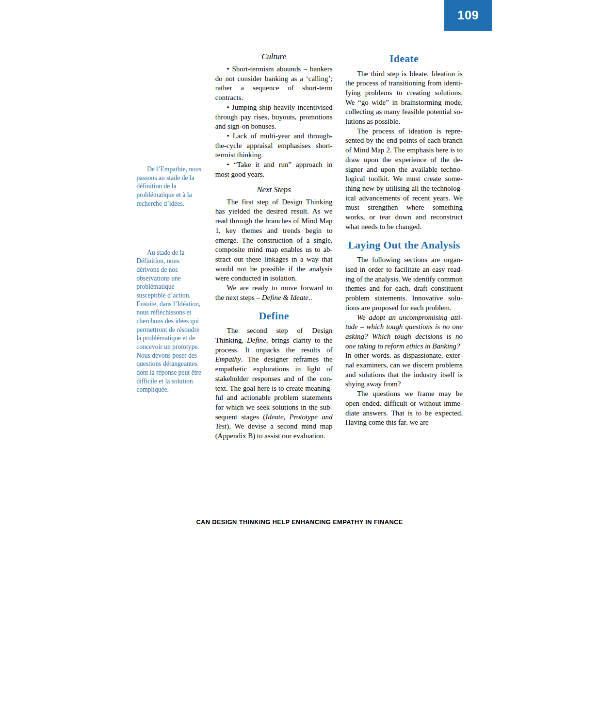109
De l’Empathie, nous passons au stade de la définition de la problématique et à la recherche d’idées.
Au stade de la Définition, nous dérivons de nos observations une problématique susceptible d’action. Ensuite, dans l’Idéation, nous réfléchissons et cherchons des idées qui permettront de résoudre la problématique et de concevoir un prototype. Nous devons poser des questions dérangeantes dont la réponse peut être difficile et la solution compliquée.
Culture
Short-termism abounds – bankers do not consider banking as a ‘calling’; rather a sequence of short-term contracts.
Jumping ship heavily incentivised through pay rises, buyouts, promotions and sign-on bonuses.
Lack of multi-year and through-the-cycle appraisal emphasises short-termist thinking.
“Take it and run” approach in most good years.
Next Steps
The first step of Design Thinking has yielded the desired result. As we read through the branches of Mind Map 1, key themes and trends begin to emerge. The construction of a single, composite mind map enables us to abstract out these linkages in a way that would not be possible if the analysis were conducted in isolation.
We are ready to move forward to the next steps – Define & Ideate..
Define
The second step of Design Thinking, Define, brings clarity to the process. It unpacks the results of Empathy. The designer reframes the empathetic explorations in light of stakeholder responses and of the context. The goal here is to create meaningful and actionable problem statements for which we seek solutions in the subsequent stages (Ideate, Prototype and Test). We devise a second mind map (Appendix B) to assist our evaluation.
Ideate
The third step is Ideate. Ideation is the process of transitioning from identifying problems to creating solutions. We “go wide” in brainstorming mode, collecting as many feasible potential solutions as possible.
The process of ideation is represented by the end points of each branch of Mind Map 2. The emphasis here is to draw upon the experience of the designer and upon the available technological toolkit. We must create something new by utilising all the technological advancements of recent years. We must strengthen where something works, or tear down and reconstruct what needs to be changed.
Laying Out the Analysis
The following sections are organised in order to facilitate an easy reading of the analysis. We identify common themes and for each, draft constituent problem statements. Innovative solutions are proposed for each problem.
We adopt an uncompromising attitude – which tough questions is no one asking? Which tough decisions is no one taking to reform ethics in Banking?
In other words, as dispassionate, external examiners, can we discern problems and solutions that the industry itself is shying away from?
The questions we frame may be open ended, difficult or without immediate answers. That is to be expected. Having come this far, we are
CAN DESIGN THINKING HELP ENHANCING EMPATHY IN FINANCE